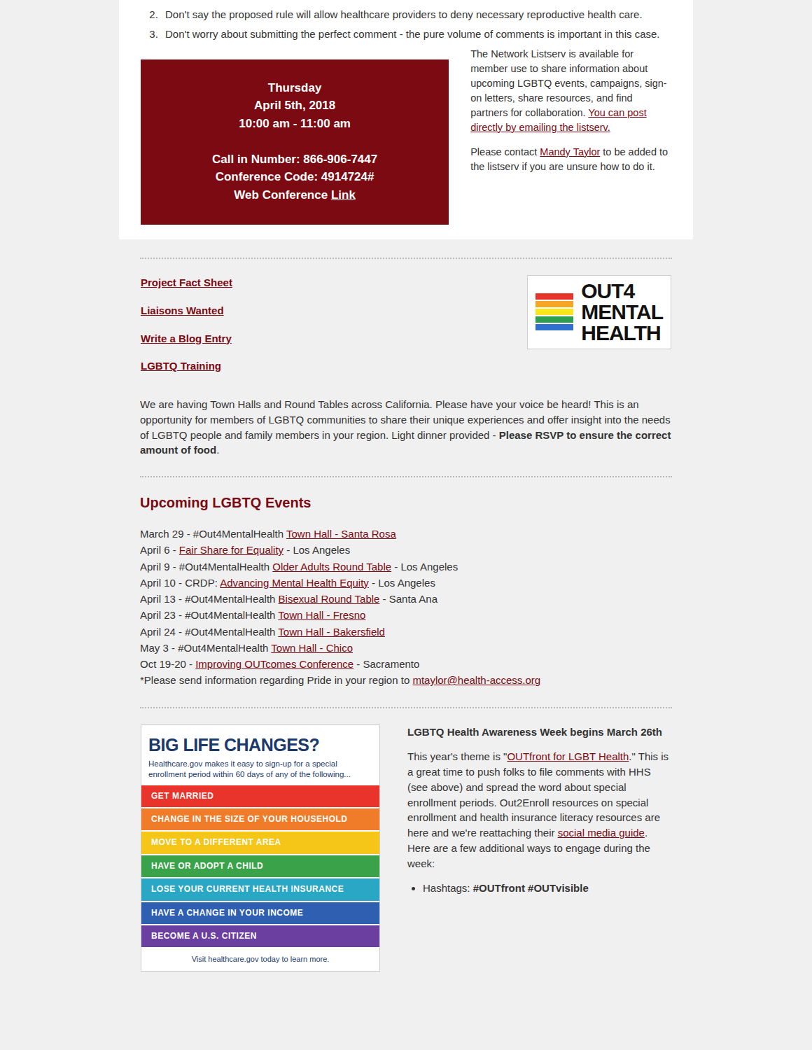Don't say the proposed rule will allow healthcare providers to deny necessary reproductive health care.
Don't worry about submitting the perfect comment - the pure volume of comments is important in this case.
| Thursday April 5th, 2018 10:00 am - 11:00 am Call in Number: 866-906-7447 Conference Code: 4914724# Web Conference Link | The Network Listserv is available for member use to share information about upcoming LGBTQ events, campaigns, sign-on letters, share resources, and find partners for collaboration. You can post directly by emailing the listserv. Please contact Mandy Taylor to be added to the listserv if you are unsure how to do it. |
| Project Fact Sheet Liaisons Wanted Write a Blog Entry LGBTQ Training | / / OUT4 MENTAL HEALTH / |
We are having Town Halls and Round Tables across California. Please have your voice be heard! This is an opportunity for members of LGBTQ communities to share their unique experiences and offer insight into the needs of LGBTQ people and family members in your region. Light dinner provided - Please RSVP to ensure the correct amount of food.
Upcoming LGBTQ Events
March 29 - #Out4MentalHealth Town Hall - Santa Rosa
April 6 - Fair Share for Equality - Los Angeles
April 9 - #Out4MentalHealth Older Adults Round Table - Los Angeles
April 10 - CRDP: Advancing Mental Health Equity - Los Angeles
April 13 - #Out4MentalHealth Bisexual Round Table - Santa Ana
April 23 - #Out4MentalHealth Town Hall - Fresno
April 24 - #Out4MentalHealth Town Hall - Bakersfield
May 3 - #Out4MentalHealth Town Hall - Chico
Oct 19-20 - Improving OUTcomes Conference - Sacramento
*Please send information regarding Pride in your region to mtaylor@health-access.org
| BIG LIFE CHANGES? Healthcare.gov makes it easy to sign-up for a special enrollment period within 60 days of any of the following... GET MARRIED CHANGE IN THE SIZE OF YOUR HOUSEHOLD MOVE TO A DIFFERENT AREA HAVE OR ADOPT A CHILD LOSE YOUR CURRENT HEALTH INSURANCE HAVE A CHANGE IN YOUR INCOME BECOME A U.S. CITIZEN Visit healthcare.gov today to learn more. | LGBTQ Health Awareness Week begins March 26th This year's theme is " OUTfront for LGBT Health ." This is a great time to push folks to file comments with HHS (see above) and spread the word about special enrollment periods. Out2Enroll resources on special enrollment and health insurance literacy resources are here and we're reattaching their social media guide . Here are a few additional ways to engage during the week: Hashtags: #OUTfront #OUTvisible |